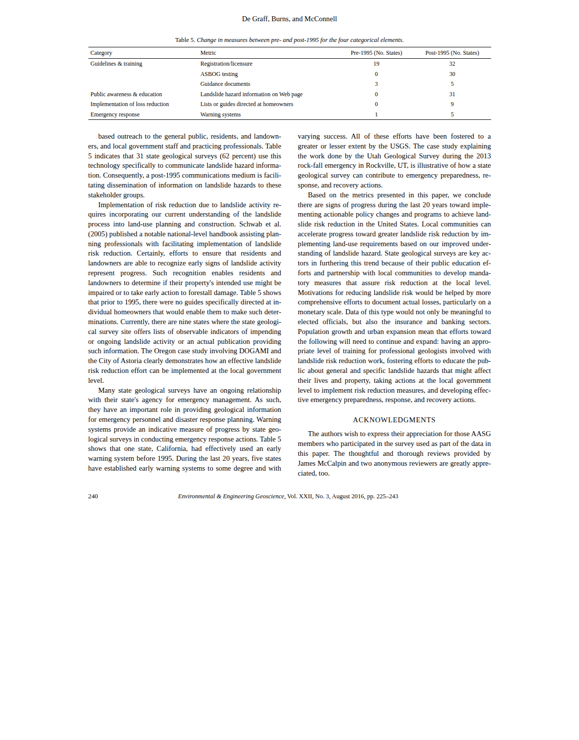De Graff, Burns, and McConnell
Table 5. Change in measures between pre- and post-1995 for the four categorical elements.
| Category | Metric | Pre-1995 (No. States) | Post-1995 (No. States) |
| --- | --- | --- | --- |
| Guidelines & training | Registration/licensure | 19 | 32 |
| | ASBOG testing | 0 | 30 |
| | Guidance documents | 3 | 5 |
| Public awareness & education | Landslide hazard information on Web page | 0 | 31 |
| Implementation of loss reduction | Lists or guides directed at homeowners | 0 | 9 |
| Emergency response | Warning systems | 1 | 5 |
based outreach to the general public, residents, and landowners, and local government staff and practicing professionals. Table 5 indicates that 31 state geological surveys (62 percent) use this technology specifically to communicate landslide hazard information. Consequently, a post-1995 communications medium is facilitating dissemination of information on landslide hazards to these stakeholder groups.
Implementation of risk reduction due to landslide activity requires incorporating our current understanding of the landslide process into land-use planning and construction. Schwab et al. (2005) published a notable national-level handbook assisting planning professionals with facilitating implementation of landslide risk reduction. Certainly, efforts to ensure that residents and landowners are able to recognize early signs of landslide activity represent progress. Such recognition enables residents and landowners to determine if their property's intended use might be impaired or to take early action to forestall damage. Table 5 shows that prior to 1995, there were no guides specifically directed at individual homeowners that would enable them to make such determinations. Currently, there are nine states where the state geological survey site offers lists of observable indicators of impending or ongoing landslide activity or an actual publication providing such information. The Oregon case study involving DOGAMI and the City of Astoria clearly demonstrates how an effective landslide risk reduction effort can be implemented at the local government level.
Many state geological surveys have an ongoing relationship with their state's agency for emergency management. As such, they have an important role in providing geological information for emergency personnel and disaster response planning. Warning systems provide an indicative measure of progress by state geological surveys in conducting emergency response actions. Table 5 shows that one state, California, had effectively used an early warning system before 1995. During the last 20 years, five states have established early warning systems to some degree and with varying success. All of these efforts have been fostered to a greater or lesser extent by the USGS. The case study explaining the work done by the Utah Geological Survey during the 2013 rock-fall emergency in Rockville, UT, is illustrative of how a state geological survey can contribute to emergency preparedness, response, and recovery actions.
Based on the metrics presented in this paper, we conclude there are signs of progress during the last 20 years toward implementing actionable policy changes and programs to achieve landslide risk reduction in the United States. Local communities can accelerate progress toward greater landslide risk reduction by implementing land-use requirements based on our improved understanding of landslide hazard. State geological surveys are key actors in furthering this trend because of their public education efforts and partnership with local communities to develop mandatory measures that assure risk reduction at the local level. Motivations for reducing landslide risk would be helped by more comprehensive efforts to document actual losses, particularly on a monetary scale. Data of this type would not only be meaningful to elected officials, but also the insurance and banking sectors. Population growth and urban expansion mean that efforts toward the following will need to continue and expand: having an appropriate level of training for professional geologists involved with landslide risk reduction work, fostering efforts to educate the public about general and specific landslide hazards that might affect their lives and property, taking actions at the local government level to implement risk reduction measures, and developing effective emergency preparedness, response, and recovery actions.
ACKNOWLEDGMENTS
The authors wish to express their appreciation for those AASG members who participated in the survey used as part of the data in this paper. The thoughtful and thorough reviews provided by James McCalpin and two anonymous reviewers are greatly appreciated, too.
240
Environmental & Engineering Geoscience, Vol. XXII, No. 3, August 2016, pp. 225–243